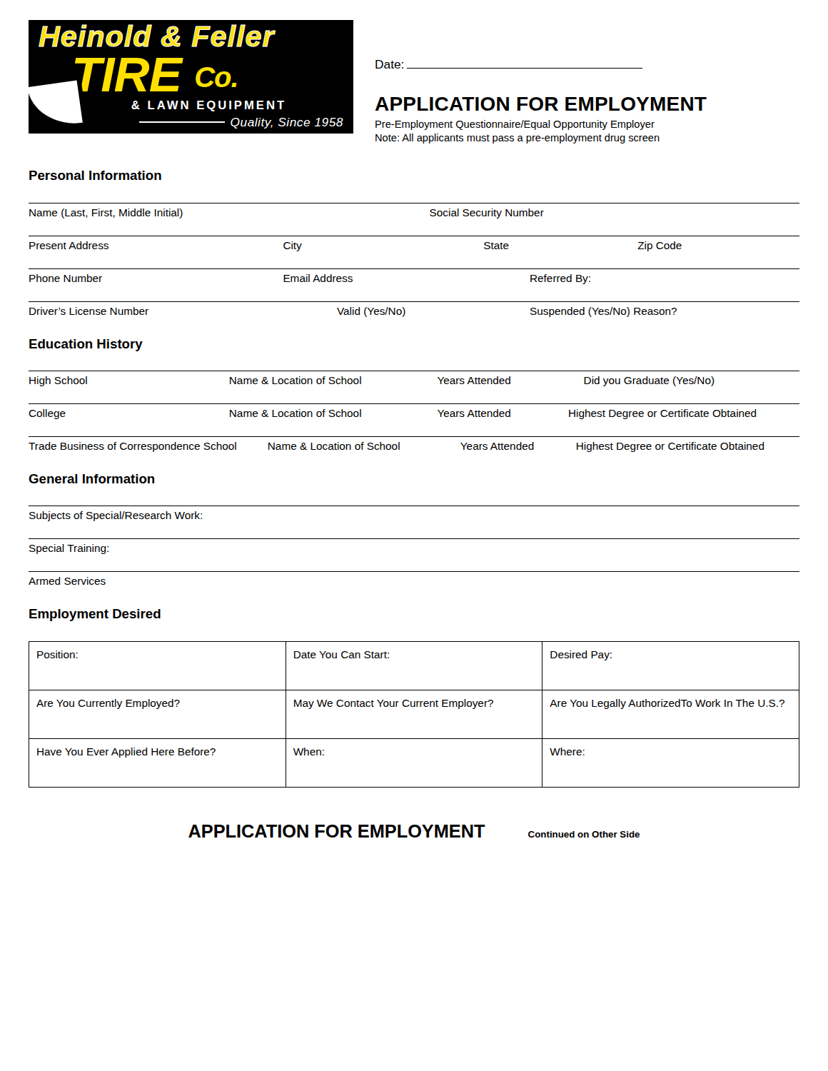Heinold & Feller
TIRE Co.
& LAWN EQUIPMENT
Quality, Since 1958
Date:
APPLICATION FOR EMPLOYMENT
Pre-Employment Questionnaire/Equal Opportunity Employer
Note: All applicants must pass a pre-employment drug screen
Personal Information
Name (Last, First, Middle Initial) Social Security Number
Present Address City State Zip Code
Phone Number Email Address Referred By:
Driver’s License Number Valid (Yes/No) Suspended (Yes/No) Reason?
Education History
High School Name & Location of School Years Attended Did you Graduate (Yes/No)
College Name & Location of School Years Attended Highest Degree or Certificate Obtained
Trade Business of Correspondence School Name & Location of School Years Attended Highest Degree or Certificate Obtained
General Information
Subjects of Special/Research Work:
Special Training:
Armed Services
Employment Desired
| Position: | Date You Can Start: | Desired Pay: |
| Are You Currently Employed? | May We Contact Your Current Employer? | Are You Legally AuthorizedTo Work In The U.S.? |
| Have You Ever Applied Here Before? | When: | Where: |
APPLICATION FOR EMPLOYMENT
Continued on Other Side